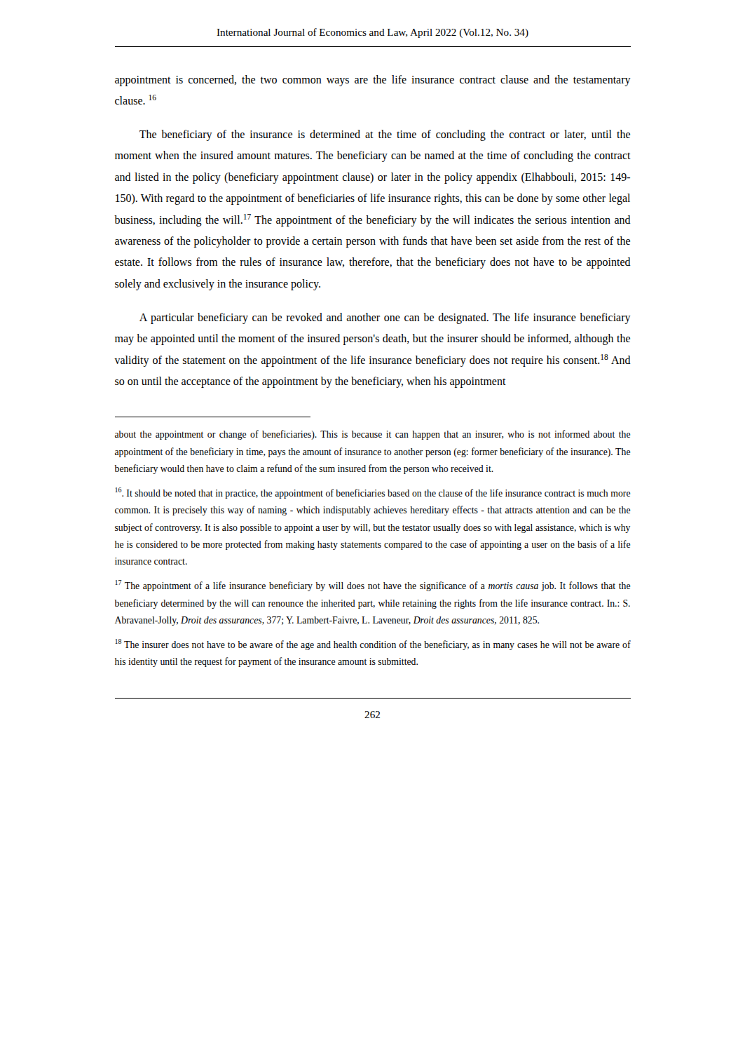International Journal of Economics and Law, April 2022 (Vol.12, No. 34)
appointment is concerned, the two common ways are the life insurance contract clause and the testamentary clause. 16
The beneficiary of the insurance is determined at the time of concluding the contract or later, until the moment when the insured amount matures. The beneficiary can be named at the time of concluding the contract and listed in the policy (beneficiary appointment clause) or later in the policy appendix (Elhabbouli, 2015: 149-150). With regard to the appointment of beneficiaries of life insurance rights, this can be done by some other legal business, including the will.17 The appointment of the beneficiary by the will indicates the serious intention and awareness of the policyholder to provide a certain person with funds that have been set aside from the rest of the estate. It follows from the rules of insurance law, therefore, that the beneficiary does not have to be appointed solely and exclusively in the insurance policy.
A particular beneficiary can be revoked and another one can be designated. The life insurance beneficiary may be appointed until the moment of the insured person's death, but the insurer should be informed, although the validity of the statement on the appointment of the life insurance beneficiary does not require his consent.18 And so on until the acceptance of the appointment by the beneficiary, when his appointment
about the appointment or change of beneficiaries). This is because it can happen that an insurer, who is not informed about the appointment of the beneficiary in time, pays the amount of insurance to another person (eg: former beneficiary of the insurance). The beneficiary would then have to claim a refund of the sum insured from the person who received it.
16. It should be noted that in practice, the appointment of beneficiaries based on the clause of the life insurance contract is much more common. It is precisely this way of naming - which indisputably achieves hereditary effects - that attracts attention and can be the subject of controversy. It is also possible to appoint a user by will, but the testator usually does so with legal assistance, which is why he is considered to be more protected from making hasty statements compared to the case of appointing a user on the basis of a life insurance contract.
17 The appointment of a life insurance beneficiary by will does not have the significance of a mortis causa job. It follows that the beneficiary determined by the will can renounce the inherited part, while retaining the rights from the life insurance contract. In.: S. Abravanel-Jolly, Droit des assurances, 377; Y. Lambert-Faivre, L. Laveneur, Droit des assurances, 2011, 825.
18 The insurer does not have to be aware of the age and health condition of the beneficiary, as in many cases he will not be aware of his identity until the request for payment of the insurance amount is submitted.
262